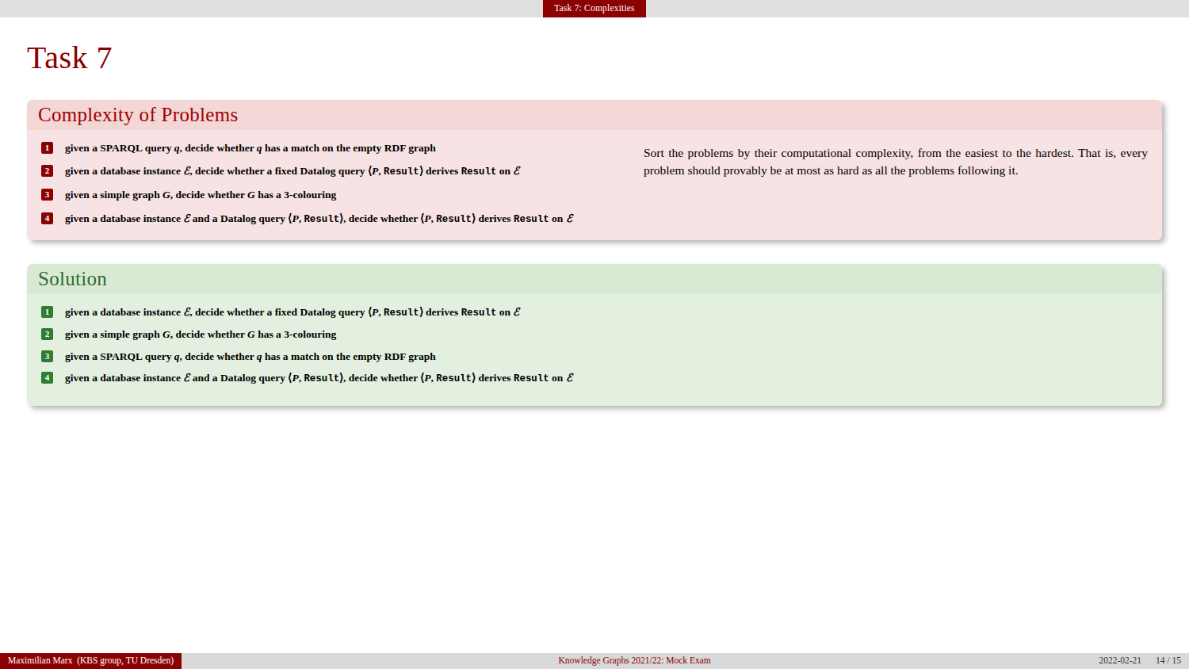Task 7: Complexities
Task 7
Complexity of Problems
given a SPARQL query q, decide whether q has a match on the empty RDF graph
given a database instance ℰ, decide whether a fixed Datalog query ⟨P, Result⟩ derives Result on ℰ
given a simple graph G, decide whether G has a 3-colouring
given a database instance ℰ and a Datalog query ⟨P, Result⟩, decide whether ⟨P, Result⟩ derives Result on ℰ
Sort the problems by their computational complexity, from the easiest to the hardest. That is, every problem should provably be at most as hard as all the problems following it.
Solution
given a database instance ℰ, decide whether a fixed Datalog query ⟨P, Result⟩ derives Result on ℰ
given a simple graph G, decide whether G has a 3-colouring
given a SPARQL query q, decide whether q has a match on the empty RDF graph
given a database instance ℰ and a Datalog query ⟨P, Result⟩, decide whether ⟨P, Result⟩ derives Result on ℰ
Maximilian Marx (KBS group, TU Dresden)
Knowledge Graphs 2021/22: Mock Exam
2022-02-21
14 / 15